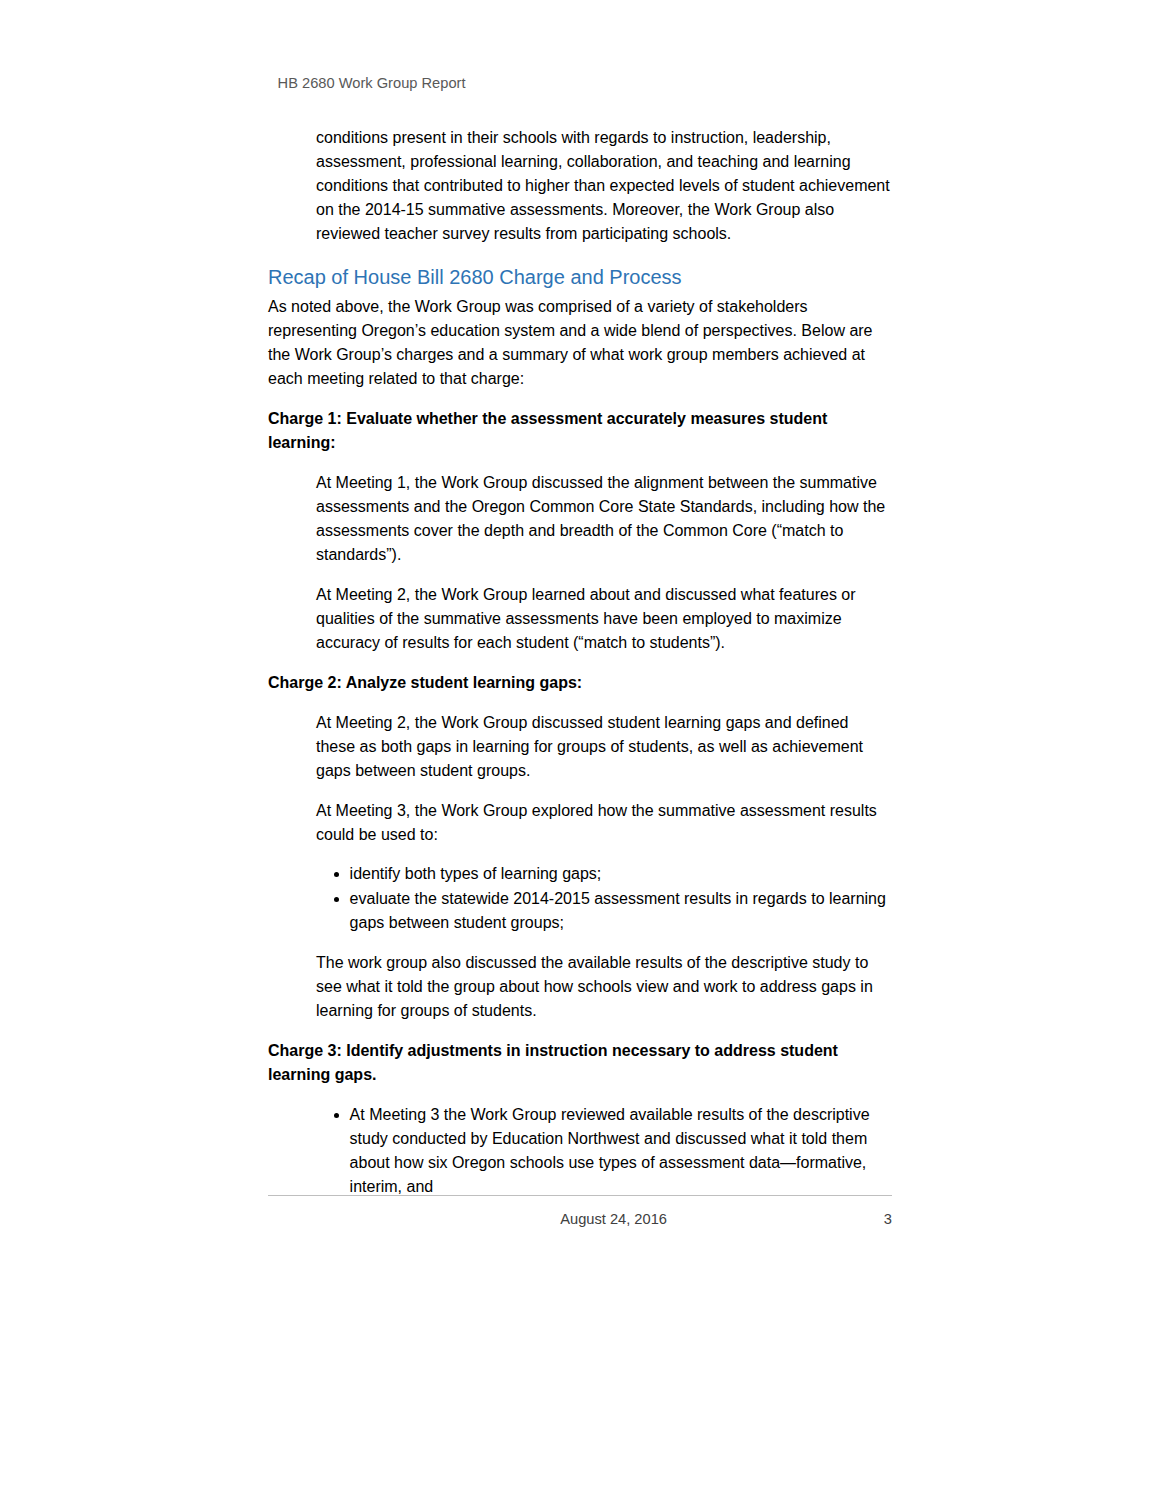HB 2680 Work Group Report
conditions present in their schools with regards to instruction, leadership, assessment, professional learning, collaboration, and teaching and learning conditions that contributed to higher than expected levels of student achievement on the 2014-15 summative assessments. Moreover, the Work Group also reviewed teacher survey results from participating schools.
Recap of House Bill 2680 Charge and Process
As noted above, the Work Group was comprised of a variety of stakeholders representing Oregon’s education system and a wide blend of perspectives. Below are the Work Group’s charges and a summary of what work group members achieved at each meeting related to that charge:
Charge 1: Evaluate whether the assessment accurately measures student learning:
At Meeting 1, the Work Group discussed the alignment between the summative assessments and the Oregon Common Core State Standards, including how the assessments cover the depth and breadth of the Common Core (“match to standards”).
At Meeting 2, the Work Group learned about and discussed what features or qualities of the summative assessments have been employed to maximize accuracy of results for each student (“match to students”).
Charge 2: Analyze student learning gaps:
At Meeting 2, the Work Group discussed student learning gaps and defined these as both gaps in learning for groups of students, as well as achievement gaps between student groups.
At Meeting 3, the Work Group explored how the summative assessment results could be used to:
identify both types of learning gaps;
evaluate the statewide 2014-2015 assessment results in regards to learning gaps between student groups;
The work group also discussed the available results of the descriptive study to see what it told the group about how schools view and work to address gaps in learning for groups of students.
Charge 3: Identify adjustments in instruction necessary to address student learning gaps.
At Meeting 3 the Work Group reviewed available results of the descriptive study conducted by Education Northwest and discussed what it told them about how six Oregon schools use types of assessment data—formative, interim, and
August 24, 2016
3